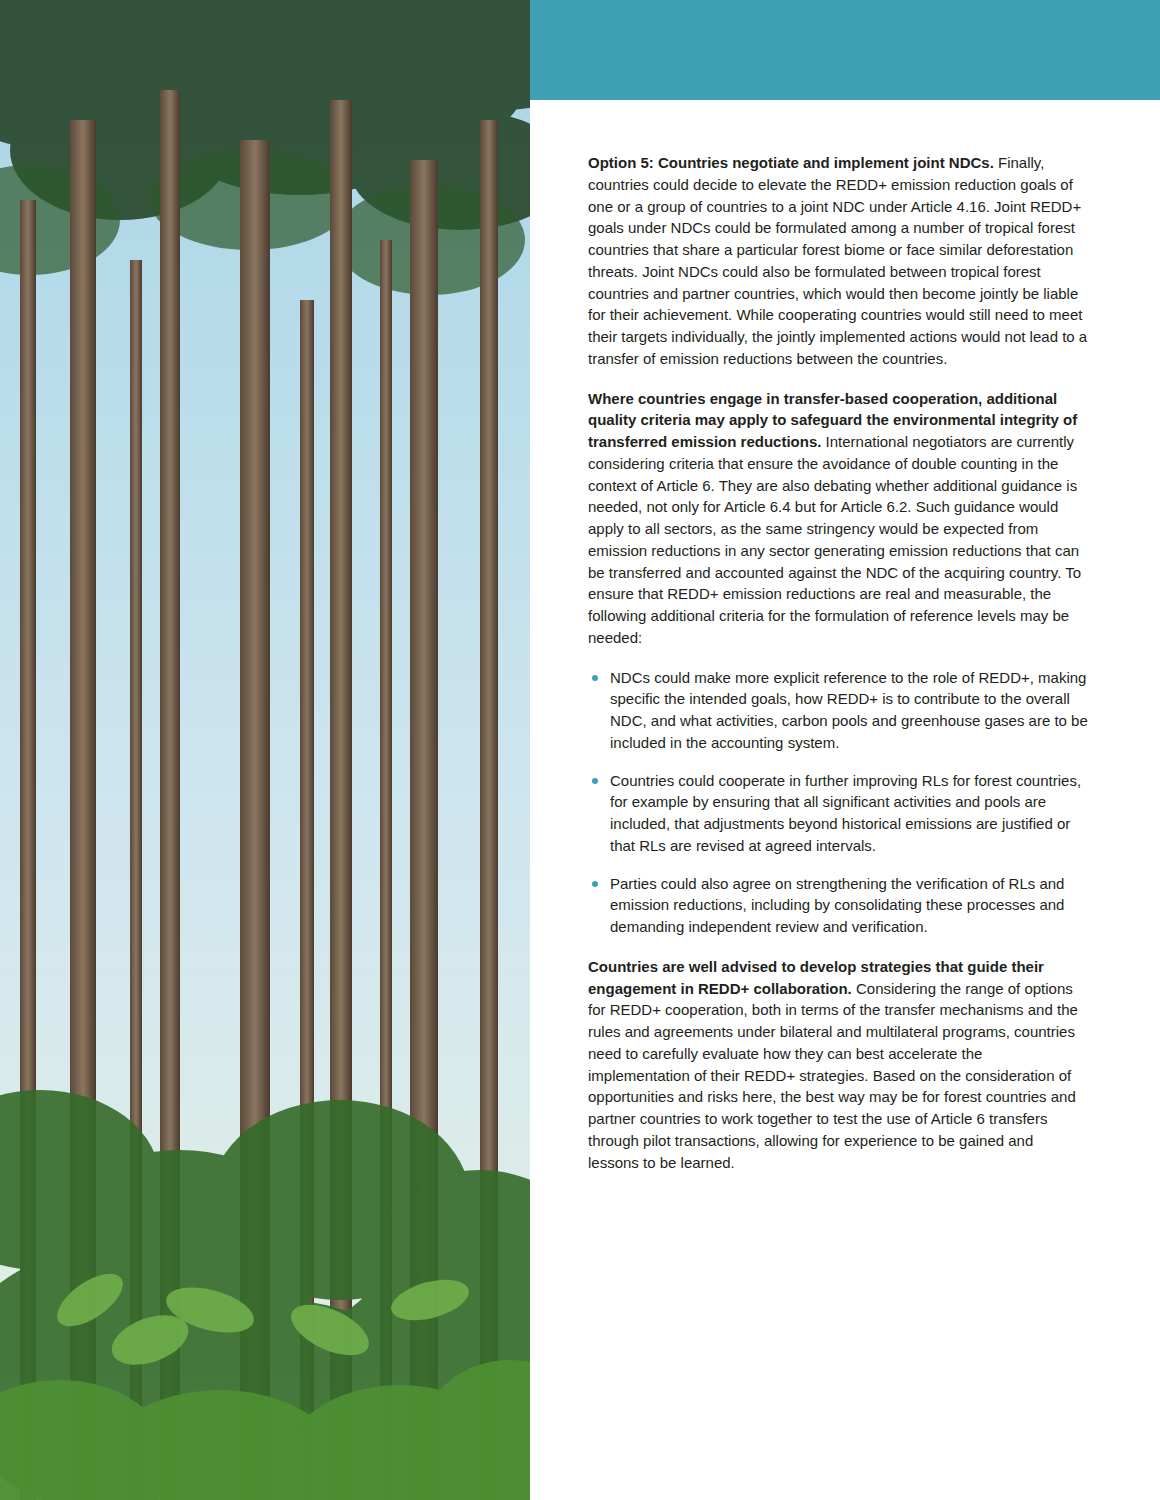Option 5: Countries negotiate and implement joint NDCs. Finally, countries could decide to elevate the REDD+ emission reduction goals of one or a group of countries to a joint NDC under Article 4.16. Joint REDD+ goals under NDCs could be formulated among a number of tropical forest countries that share a particular forest biome or face similar deforestation threats. Joint NDCs could also be formulated between tropical forest countries and partner countries, which would then become jointly be liable for their achievement. While cooperating countries would still need to meet their targets individually, the jointly implemented actions would not lead to a transfer of emission reductions between the countries.
Where countries engage in transfer-based cooperation, additional quality criteria may apply to safeguard the environmental integrity of transferred emission reductions. International negotiators are currently considering criteria that ensure the avoidance of double counting in the context of Article 6. They are also debating whether additional guidance is needed, not only for Article 6.4 but for Article 6.2. Such guidance would apply to all sectors, as the same stringency would be expected from emission reductions in any sector generating emission reductions that can be transferred and accounted against the NDC of the acquiring country. To ensure that REDD+ emission reductions are real and measurable, the following additional criteria for the formulation of reference levels may be needed:
NDCs could make more explicit reference to the role of REDD+, making specific the intended goals, how REDD+ is to contribute to the overall NDC, and what activities, carbon pools and greenhouse gases are to be included in the accounting system.
Countries could cooperate in further improving RLs for forest countries, for example by ensuring that all significant activities and pools are included, that adjustments beyond historical emissions are justified or that RLs are revised at agreed intervals.
Parties could also agree on strengthening the verification of RLs and emission reductions, including by consolidating these processes and demanding independent review and verification.
Countries are well advised to develop strategies that guide their engagement in REDD+ collaboration. Considering the range of options for REDD+ cooperation, both in terms of the transfer mechanisms and the rules and agreements under bilateral and multilateral programs, countries need to carefully evaluate how they can best accelerate the implementation of their REDD+ strategies. Based on the consideration of opportunities and risks here, the best way may be for forest countries and partner countries to work together to test the use of Article 6 transfers through pilot transactions, allowing for experience to be gained and lessons to be learned.